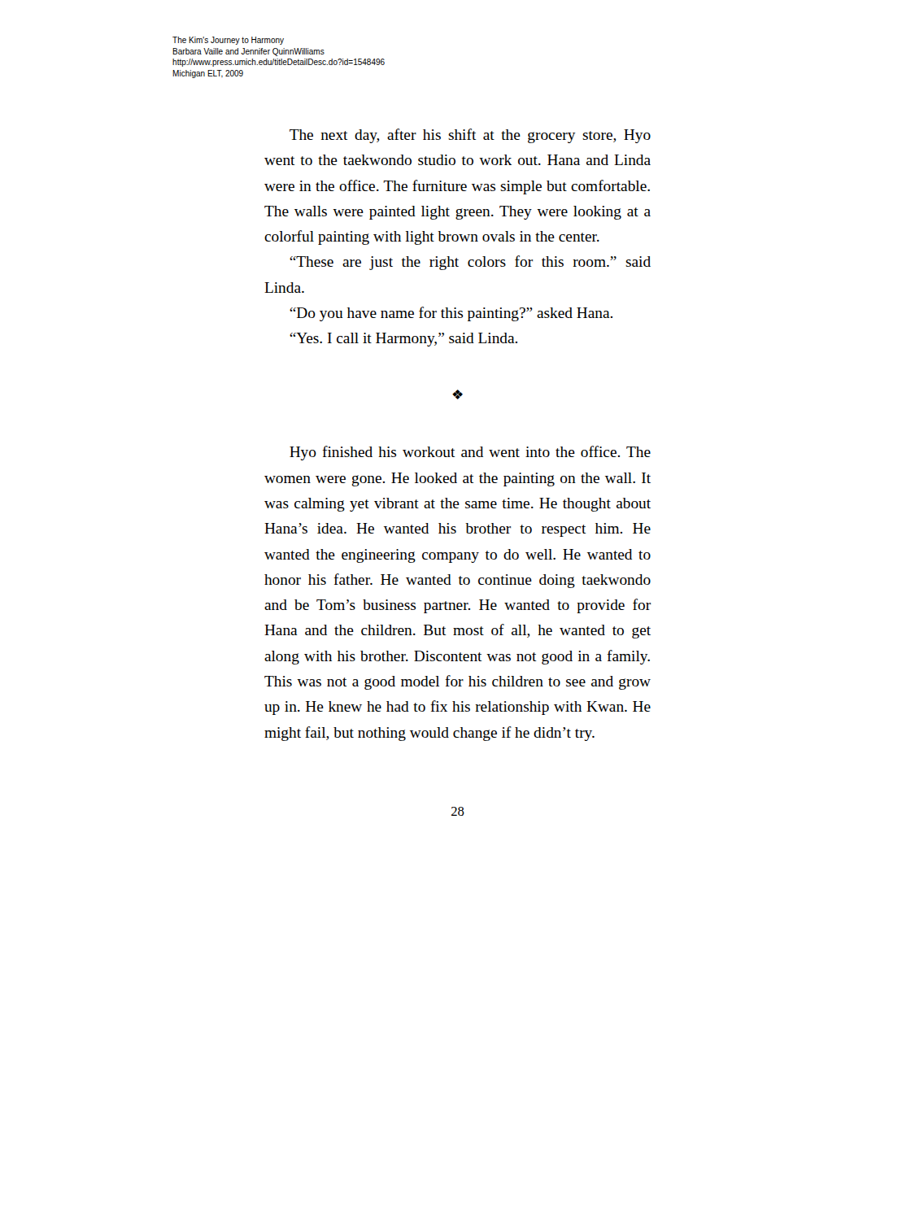The Kim's Journey to Harmony
Barbara Vaille and Jennifer QuinnWilliams
http://www.press.umich.edu/titleDetailDesc.do?id=1548496
Michigan ELT, 2009
The next day, after his shift at the grocery store, Hyo went to the taekwondo studio to work out. Hana and Linda were in the office. The furniture was simple but comfortable. The walls were painted light green. They were looking at a colorful painting with light brown ovals in the center.
“These are just the right colors for this room.” said Linda.
“Do you have name for this painting?” asked Hana.
“Yes. I call it Harmony,” said Linda.
❖
Hyo finished his workout and went into the office. The women were gone. He looked at the painting on the wall. It was calming yet vibrant at the same time. He thought about Hana’s idea. He wanted his brother to respect him. He wanted the engineering company to do well. He wanted to honor his father. He wanted to continue doing taekwondo and be Tom’s business partner. He wanted to provide for Hana and the children. But most of all, he wanted to get along with his brother. Discontent was not good in a family. This was not a good model for his children to see and grow up in. He knew he had to fix his relationship with Kwan. He might fail, but nothing would change if he didn’t try.
28